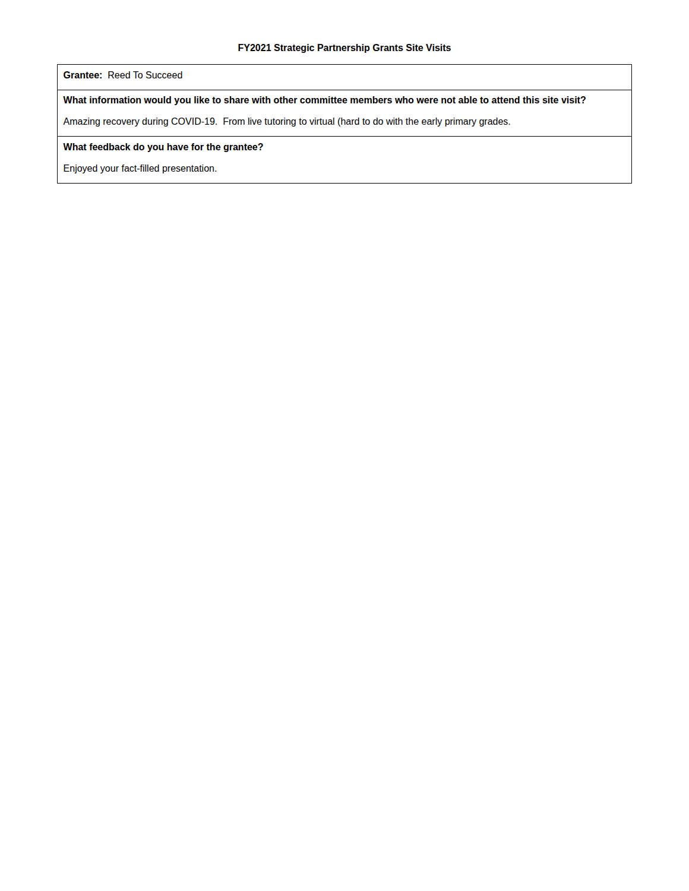FY2021 Strategic Partnership Grants Site Visits
| Grantee: Reed To Succeed |
| What information would you like to share with other committee members who were not able to attend this site visit? Amazing recovery during COVID-19. From live tutoring to virtual (hard to do with the early primary grades. |
| What feedback do you have for the grantee? Enjoyed your fact-filled presentation. |